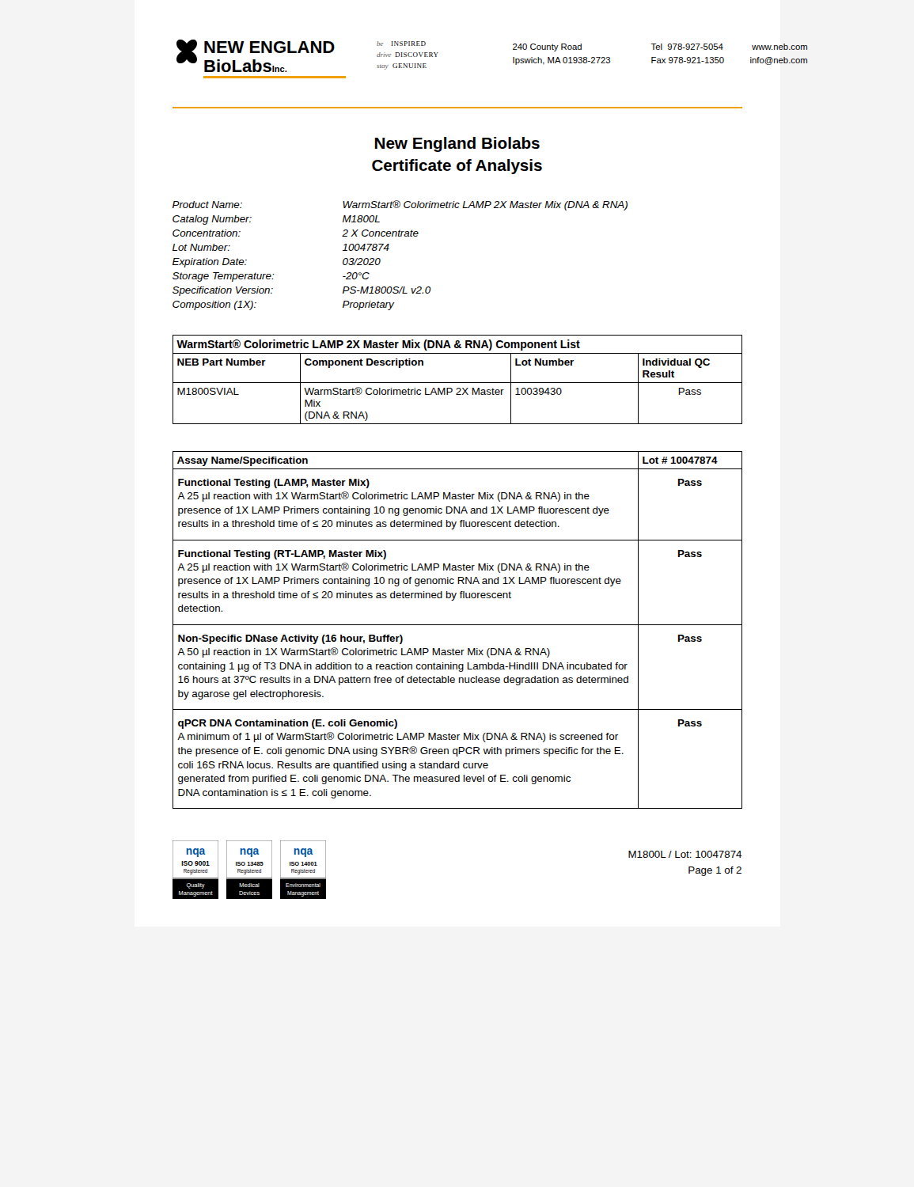240 County Road
Ipswich, MA 01938-2723 Tel 978-927-5054
Fax 978-921-1350 www.neb.com
info@neb.com
New England Biolabs
Certificate of Analysis
| Product Name: | WarmStart® Colorimetric LAMP 2X Master Mix (DNA & RNA) |
| Catalog Number: | M1800L |
| Concentration: | 2 X Concentrate |
| Lot Number: | 10047874 |
| Expiration Date: | 03/2020 |
| Storage Temperature: | -20°C |
| Specification Version: | PS-M1800S/L v2.0 |
| Composition (1X): | Proprietary |
| WarmStart® Colorimetric LAMP 2X Master Mix (DNA & RNA) Component List |
| --- |
| NEB Part Number | Component Description | Lot Number | Individual QC Result |
| M1800SVIAL | WarmStart® Colorimetric LAMP 2X Master Mix (DNA & RNA) | 10039430 | Pass |
| Assay Name/Specification | Lot # 10047874 |
| --- | --- |
| Functional Testing (LAMP, Master Mix) A 25 µl reaction with 1X WarmStart® Colorimetric LAMP Master Mix (DNA & RNA) in the presence of 1X LAMP Primers containing 10 ng genomic DNA and 1X LAMP fluorescent dye results in a threshold time of ≤ 20 minutes as determined by fluorescent detection. | Pass |
| Functional Testing (RT-LAMP, Master Mix) A 25 µl reaction with 1X WarmStart® Colorimetric LAMP Master Mix (DNA & RNA) in the presence of 1X LAMP Primers containing 10 ng of genomic RNA and 1X LAMP fluorescent dye results in a threshold time of ≤ 20 minutes as determined by fluorescent detection. | Pass |
| Non-Specific DNase Activity (16 hour, Buffer) A 50 µl reaction in 1X WarmStart® Colorimetric LAMP Master Mix (DNA & RNA) containing 1 µg of T3 DNA in addition to a reaction containing Lambda-HindIII DNA incubated for 16 hours at 37ºC results in a DNA pattern free of detectable nuclease degradation as determined by agarose gel electrophoresis. | Pass |
| qPCR DNA Contamination (E. coli Genomic) A minimum of 1 µl of WarmStart® Colorimetric LAMP Master Mix (DNA & RNA) is screened for the presence of E. coli genomic DNA using SYBR® Green qPCR with primers specific for the E. coli 16S rRNA locus. Results are quantified using a standard curve generated from purified E. coli genomic DNA. The measured level of E. coli genomic DNA contamination is ≤ 1 E. coli genome. | Pass |
M1800L / Lot: 10047874
Page 1 of 2